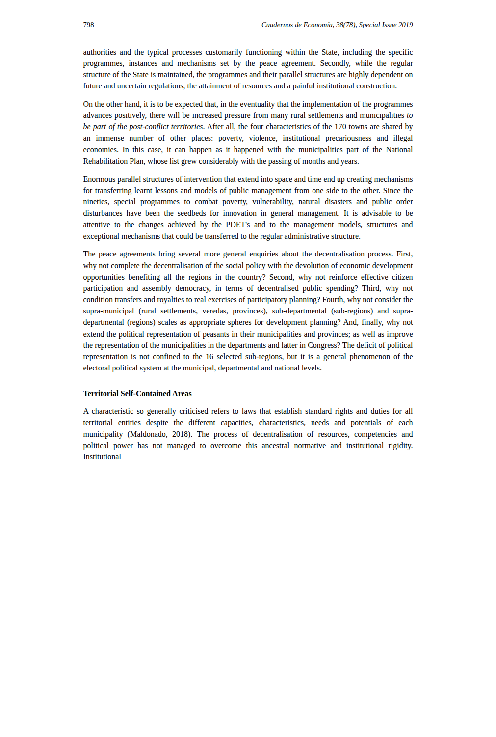798 Cuadernos de Economía, 38(78), Special Issue 2019
authorities and the typical processes customarily functioning within the State, including the specific programmes, instances and mechanisms set by the peace agreement. Secondly, while the regular structure of the State is maintained, the programmes and their parallel structures are highly dependent on future and uncertain regulations, the attainment of resources and a painful institutional construction.
On the other hand, it is to be expected that, in the eventuality that the implementation of the programmes advances positively, there will be increased pressure from many rural settlements and municipalities to be part of the post-conflict territories. After all, the four characteristics of the 170 towns are shared by an immense number of other places: poverty, violence, institutional precariousness and illegal economies. In this case, it can happen as it happened with the municipalities part of the National Rehabilitation Plan, whose list grew considerably with the passing of months and years.
Enormous parallel structures of intervention that extend into space and time end up creating mechanisms for transferring learnt lessons and models of public management from one side to the other. Since the nineties, special programmes to combat poverty, vulnerability, natural disasters and public order disturbances have been the seedbeds for innovation in general management. It is advisable to be attentive to the changes achieved by the PDET's and to the management models, structures and exceptional mechanisms that could be transferred to the regular administrative structure.
The peace agreements bring several more general enquiries about the decentralisation process. First, why not complete the decentralisation of the social policy with the devolution of economic development opportunities benefiting all the regions in the country? Second, why not reinforce effective citizen participation and assembly democracy, in terms of decentralised public spending? Third, why not condition transfers and royalties to real exercises of participatory planning? Fourth, why not consider the supra-municipal (rural settlements, veredas, provinces), sub-departmental (sub-regions) and supra-departmental (regions) scales as appropriate spheres for development planning? And, finally, why not extend the political representation of peasants in their municipalities and provinces; as well as improve the representation of the municipalities in the departments and latter in Congress? The deficit of political representation is not confined to the 16 selected sub-regions, but it is a general phenomenon of the electoral political system at the municipal, departmental and national levels.
Territorial Self-Contained Areas
A characteristic so generally criticised refers to laws that establish standard rights and duties for all territorial entities despite the different capacities, characteristics, needs and potentials of each municipality (Maldonado, 2018). The process of decentralisation of resources, competencies and political power has not managed to overcome this ancestral normative and institutional rigidity. Institutional